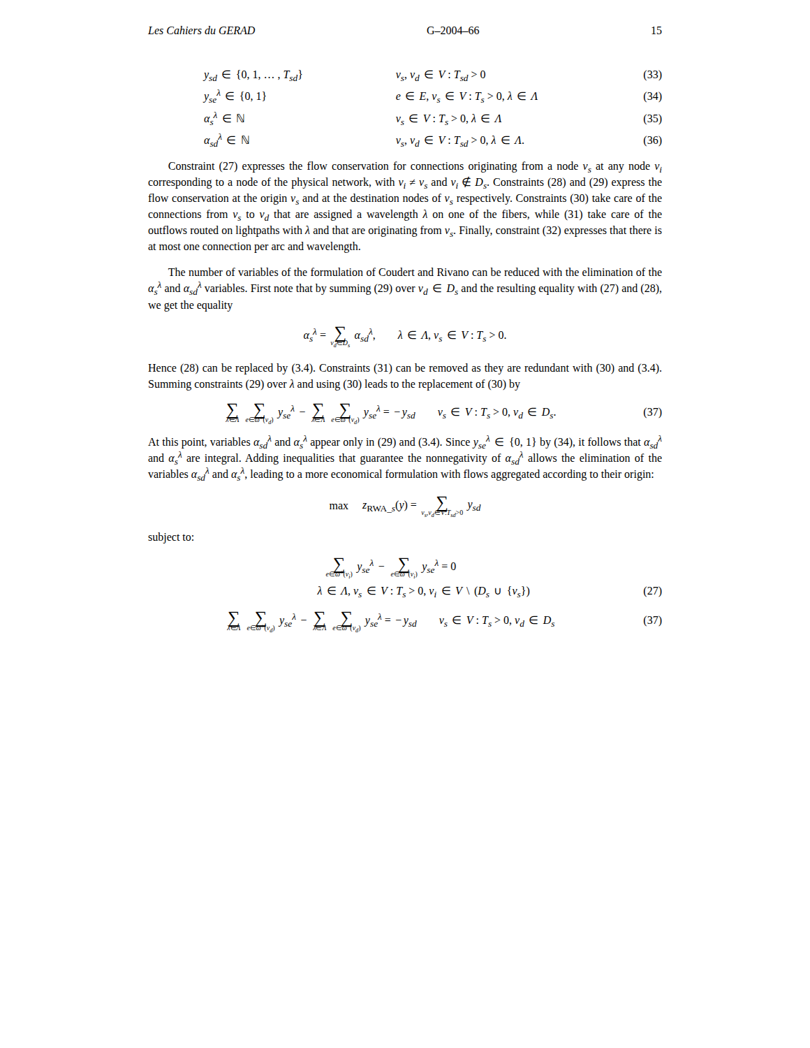Les Cahiers du GERAD
G–2004–66
15
ysd ∈ {0, 1, … , Tsd}
vs, vd ∈ V : Tsd > 0
(33)
yseλ ∈ {0, 1}
e ∈ E, vs ∈ V : Ts > 0, λ ∈ Λ
(34)
αsλ ∈ ℕ
vs ∈ V : Ts > 0, λ ∈ Λ
(35)
αsdλ ∈ ℕ
vs, vd ∈ V : Tsd > 0, λ ∈ Λ.
(36)
Constraint (27) expresses the flow conservation for connections originating from a node vs at any node vi corresponding to a node of the physical network, with vi ≠ vs and vi ∉ Ds. Constraints (28) and (29) express the flow conservation at the origin vs and at the destination nodes of vs respectively. Constraints (30) take care of the connections from vs to vd that are assigned a wavelength λ on one of the fibers, while (31) take care of the outflows routed on lightpaths with λ and that are originating from vs. Finally, constraint (32) expresses that there is at most one connection per arc and wavelength.
The number of variables of the formulation of Coudert and Rivano can be reduced with the elimination of the αsλ and αsdλ variables. First note that by summing (29) over vd ∈ Ds and the resulting equality with (27) and (28), we get the equality
αsλ = ∑vd∈Ds αsdλ, λ ∈ Λ, vs ∈ V : Ts > 0.
Hence (28) can be replaced by (3.4). Constraints (31) can be removed as they are redundant with (30) and (3.4). Summing constraints (29) over λ and using (30) leads to the replacement of (30) by
∑λ∈Λ ∑e∈ω+(vd) yseλ − ∑λ∈Λ ∑e∈ω−(vd) yseλ = −ysd vs ∈ V : Ts > 0, vd ∈ Ds.
(37)
At this point, variables αsdλ and αsλ appear only in (29) and (3.4). Since yseλ ∈ {0, 1} by (34), it follows that αsdλ and αsλ are integral. Adding inequalities that guarantee the nonnegativity of αsdλ allows the elimination of the variables αsdλ and αsλ, leading to a more economical formulation with flows aggregated according to their origin:
max zRWA_s(y) = ∑vs,vd∈V:Tsd>0 ysd
subject to:
∑e∈ω+(vi) yseλ − ∑e∈ω−(vi) yseλ = 0
λ ∈ Λ, vs ∈ V : Ts > 0, vi ∈ V \ (Ds ∪ {vs})
(27)
∑λ∈Λ ∑e∈ω+(vd) yseλ − ∑λ∈Λ ∑e∈ω−(vd) yseλ = −ysd vs ∈ V : Ts > 0, vd ∈ Ds
(37)